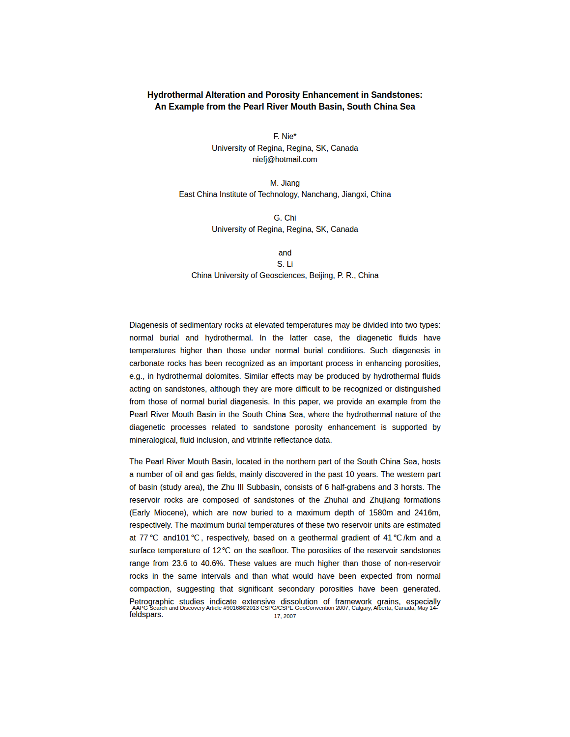Hydrothermal Alteration and Porosity Enhancement in Sandstones:
An Example from the Pearl River Mouth Basin, South China Sea
F. Nie*
University of Regina, Regina, SK, Canada
niefj@hotmail.com
M. Jiang
East China Institute of Technology, Nanchang, Jiangxi, China
G. Chi
University of Regina, Regina, SK, Canada
and
S. Li
China University of Geosciences, Beijing, P. R., China
Diagenesis of sedimentary rocks at elevated temperatures may be divided into two types: normal burial and hydrothermal. In the latter case, the diagenetic fluids have temperatures higher than those under normal burial conditions. Such diagenesis in carbonate rocks has been recognized as an important process in enhancing porosities, e.g., in hydrothermal dolomites. Similar effects may be produced by hydrothermal fluids acting on sandstones, although they are more difficult to be recognized or distinguished from those of normal burial diagenesis. In this paper, we provide an example from the Pearl River Mouth Basin in the South China Sea, where the hydrothermal nature of the diagenetic processes related to sandstone porosity enhancement is supported by mineralogical, fluid inclusion, and vitrinite reflectance data.
The Pearl River Mouth Basin, located in the northern part of the South China Sea, hosts a number of oil and gas fields, mainly discovered in the past 10 years. The western part of basin (study area), the Zhu III Subbasin, consists of 6 half-grabens and 3 horsts. The reservoir rocks are composed of sandstones of the Zhuhai and Zhujiang formations (Early Miocene), which are now buried to a maximum depth of 1580m and 2416m, respectively. The maximum burial temperatures of these two reservoir units are estimated at 77℃ and101℃, respectively, based on a geothermal gradient of 41℃/km and a surface temperature of 12℃ on the seafloor. The porosities of the reservoir sandstones range from 23.6 to 40.6%. These values are much higher than those of non-reservoir rocks in the same intervals and than what would have been expected from normal compaction, suggesting that significant secondary porosities have been generated. Petrographic studies indicate extensive dissolution of framework grains, especially feldspars.
AAPG Search and Discovery Article #90168©2013 CSPG/CSPE GeoConvention 2007, Calgary, Alberta, Canada, May 14-17, 2007